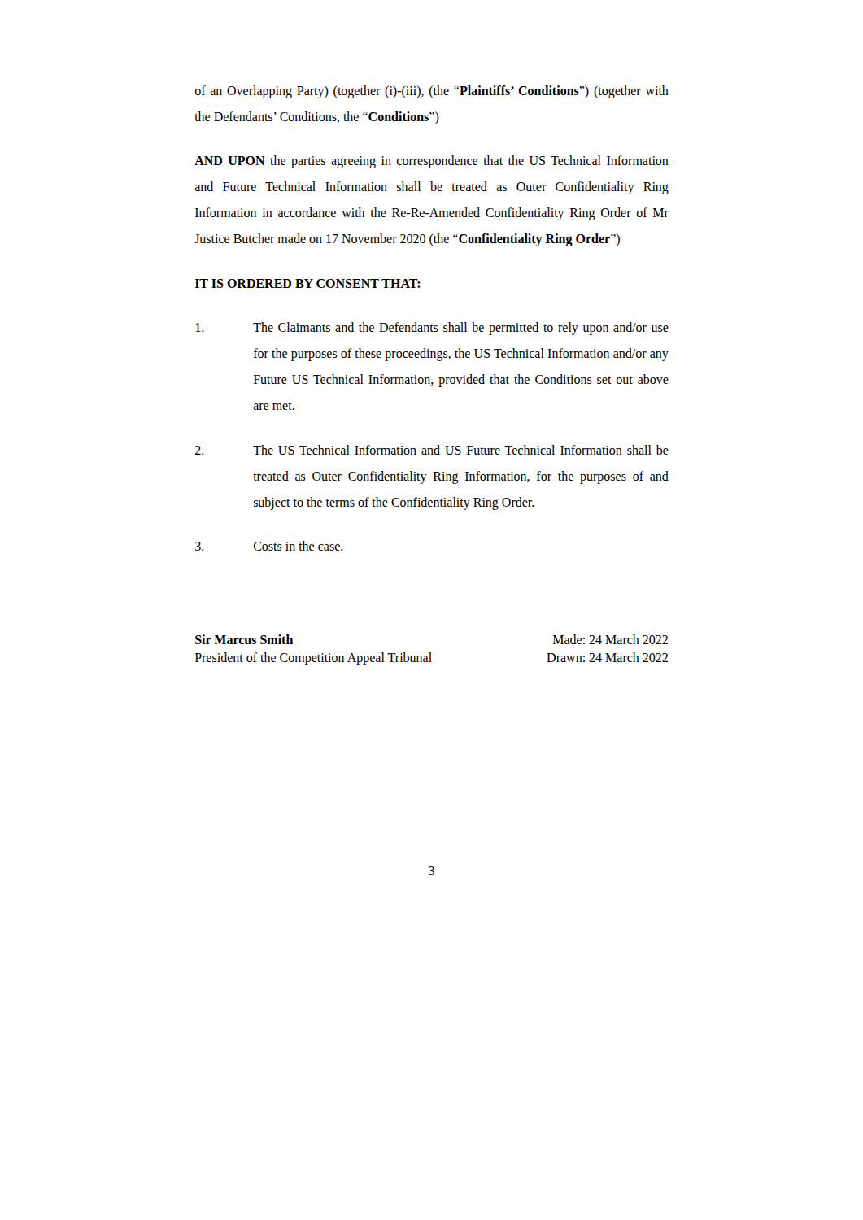of an Overlapping Party) (together (i)-(iii), (the “Plaintiffs’ Conditions”) (together with the Defendants’ Conditions, the “Conditions”)
AND UPON the parties agreeing in correspondence that the US Technical Information and Future Technical Information shall be treated as Outer Confidentiality Ring Information in accordance with the Re-Re-Amended Confidentiality Ring Order of Mr Justice Butcher made on 17 November 2020 (the “Confidentiality Ring Order”)
IT IS ORDERED BY CONSENT THAT:
1. The Claimants and the Defendants shall be permitted to rely upon and/or use for the purposes of these proceedings, the US Technical Information and/or any Future US Technical Information, provided that the Conditions set out above are met.
2. The US Technical Information and US Future Technical Information shall be treated as Outer Confidentiality Ring Information, for the purposes of and subject to the terms of the Confidentiality Ring Order.
3. Costs in the case.
Sir Marcus Smith
President of the Competition Appeal Tribunal
Made: 24 March 2022
Drawn: 24 March 2022
3